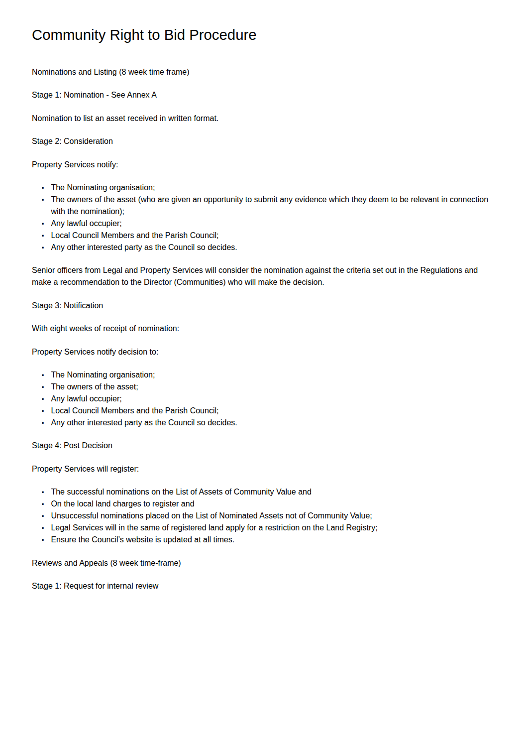Community Right to Bid Procedure
Nominations and Listing (8 week time frame)
Stage 1: Nomination - See Annex A
Nomination to list an asset received in written format.
Stage 2: Consideration
Property Services notify:
The Nominating organisation;
The owners of the asset (who are given an opportunity to submit any evidence which they deem to be relevant in connection with the nomination);
Any lawful occupier;
Local Council Members and the Parish Council;
Any other interested party as the Council so decides.
Senior officers from Legal and Property Services will consider the nomination against the criteria set out in the Regulations and make a recommendation to the Director (Communities) who will make the decision.
Stage 3: Notification
With eight weeks of receipt of nomination:
Property Services notify decision to:
The Nominating organisation;
The owners of the asset;
Any lawful occupier;
Local Council Members and the Parish Council;
Any other interested party as the Council so decides.
Stage 4: Post Decision
Property Services will register:
The successful nominations on the List of Assets of Community Value and
On the local land charges to register and
Unsuccessful nominations placed on the List of Nominated Assets not of Community Value;
Legal Services will in the same of registered land apply for a restriction on the Land Registry;
Ensure the Council’s website is updated at all times.
Reviews and Appeals (8 week time-frame)
Stage 1: Request for internal review